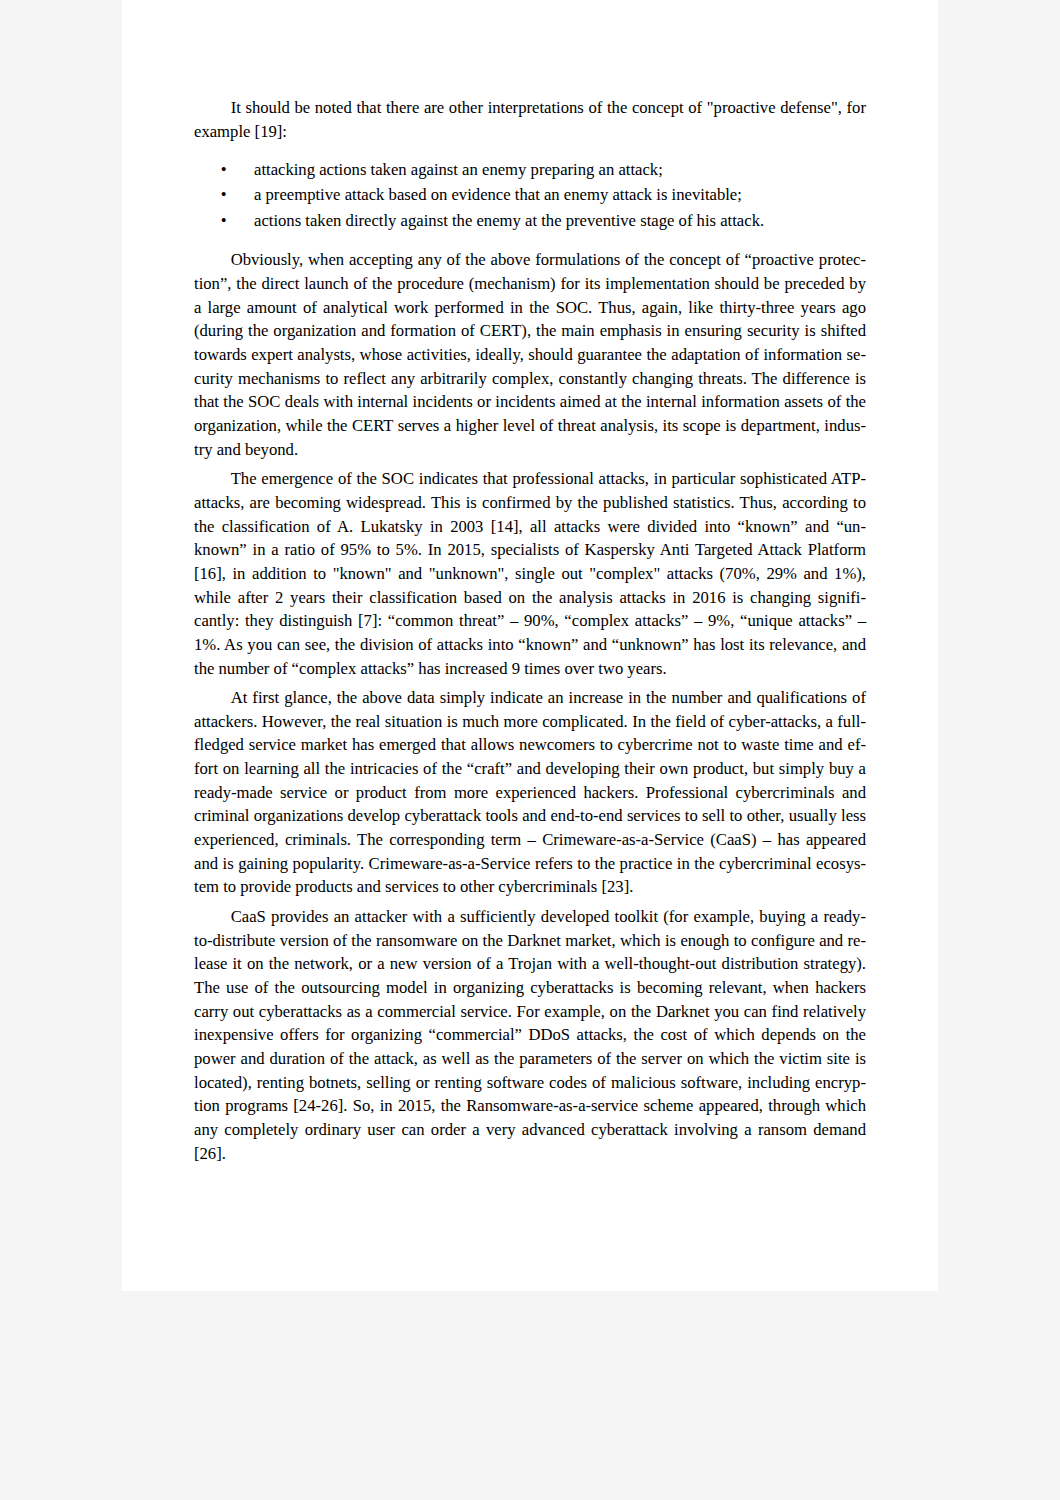It should be noted that there are other interpretations of the concept of "proactive defense", for example [19]:
attacking actions taken against an enemy preparing an attack;
a preemptive attack based on evidence that an enemy attack is inevitable;
actions taken directly against the enemy at the preventive stage of his attack.
Obviously, when accepting any of the above formulations of the concept of “proactive protection”, the direct launch of the procedure (mechanism) for its implementation should be preceded by a large amount of analytical work performed in the SOC. Thus, again, like thirty-three years ago (during the organization and formation of CERT), the main emphasis in ensuring security is shifted towards expert analysts, whose activities, ideally, should guarantee the adaptation of information security mechanisms to reflect any arbitrarily complex, constantly changing threats. The difference is that the SOC deals with internal incidents or incidents aimed at the internal information assets of the organization, while the CERT serves a higher level of threat analysis, its scope is department, industry and beyond.
The emergence of the SOC indicates that professional attacks, in particular sophisticated ATP-attacks, are becoming widespread. This is confirmed by the published statistics. Thus, according to the classification of A. Lukatsky in 2003 [14], all attacks were divided into “known” and “unknown” in a ratio of 95% to 5%. In 2015, specialists of Kaspersky Anti Targeted Attack Platform [16], in addition to "known" and "unknown", single out "complex" attacks (70%, 29% and 1%), while after 2 years their classification based on the analysis attacks in 2016 is changing significantly: they distinguish [7]: “common threat” – 90%, “complex attacks” – 9%, “unique attacks” – 1%. As you can see, the division of attacks into “known” and “unknown” has lost its relevance, and the number of “complex attacks” has increased 9 times over two years.
At first glance, the above data simply indicate an increase in the number and qualifications of attackers. However, the real situation is much more complicated. In the field of cyber-attacks, a full-fledged service market has emerged that allows newcomers to cybercrime not to waste time and effort on learning all the intricacies of the “craft” and developing their own product, but simply buy a ready-made service or product from more experienced hackers. Professional cybercriminals and criminal organizations develop cyberattack tools and end-to-end services to sell to other, usually less experienced, criminals. The corresponding term – Crimeware-as-a-Service (CaaS) – has appeared and is gaining popularity. Crimeware-as-a-Service refers to the practice in the cybercriminal ecosystem to provide products and services to other cybercriminals [23].
CaaS provides an attacker with a sufficiently developed toolkit (for example, buying a ready-to-distribute version of the ransomware on the Darknet market, which is enough to configure and release it on the network, or a new version of a Trojan with a well-thought-out distribution strategy). The use of the outsourcing model in organizing cyberattacks is becoming relevant, when hackers carry out cyberattacks as a commercial service. For example, on the Darknet you can find relatively inexpensive offers for organizing “commercial” DDoS attacks, the cost of which depends on the power and duration of the attack, as well as the parameters of the server on which the victim site is located), renting botnets, selling or renting software codes of malicious software, including encryption programs [24-26]. So, in 2015, the Ransomware-as-a-service scheme appeared, through which any completely ordinary user can order a very advanced cyberattack involving a ransom demand [26].